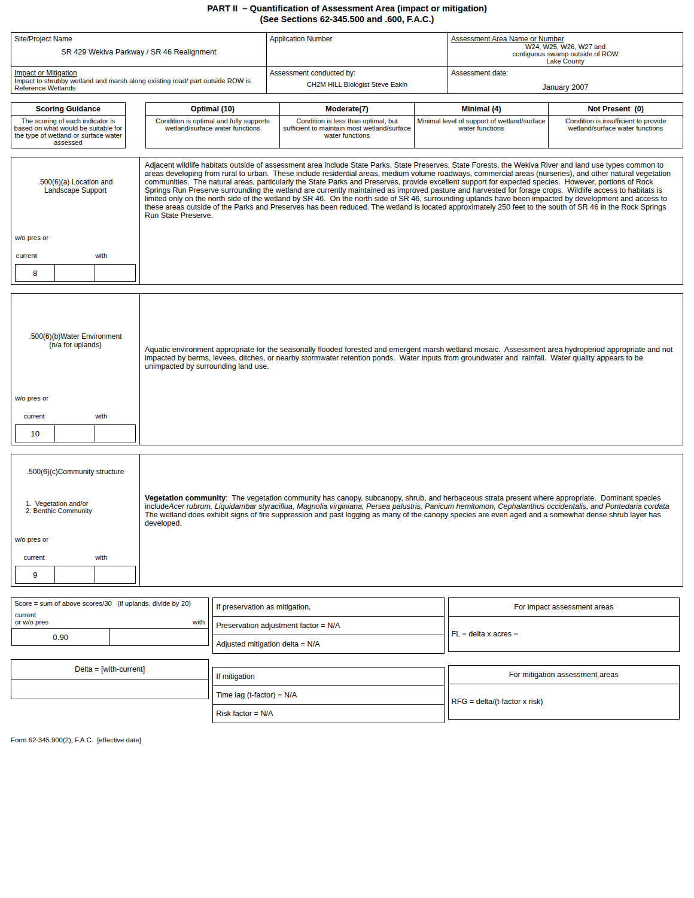PART II – Quantification of Assessment Area (impact or mitigation)
(See Sections 62-345.500 and .600, F.A.C.)
| Site/Project Name SR 429 Wekiva Parkway / SR 46 Realignment | Application Number | Assessment Area Name or Number W24, W25, W26, W27 and contiguous swamp outside of ROW Lake County |
| Impact or Mitigation Impact to shrubby wetland and marsh along existing road/ part outside ROW is Reference Wetlands | Assessment conducted by: CH2M HILL Biologist Steve Eakin | Assessment date: January 2007 |
| Scoring Guidance | | Optimal (10) | Moderate(7) | Minimal (4) | Not Present (0) |
| The scoring of each indicator is based on what would be suitable for the type of wetland or surface water assessed | | Condition is optimal and fully supports wetland/surface water functions | Condition is less than optimal, but sufficient to maintain most wetland/surface water functions | Minimal level of support of wetland/surface water functions | Condition is insufficient to provide wetland/surface water functions |
| .500(6)(a) Location and Landscape Support w/o pres or / current / / with / / 8 / / / | Adjacent wildlife habitats outside of assessment area include State Parks, State Preserves, State Forests, the Wekiva River and land use types common to areas developing from rural to urban. These include residential areas, medium volume roadways, commercial areas (nurseries), and other natural vegetation communities. The natural areas, particularly the State Parks and Preserves, provide excellent support for expected species. However, portions of Rock Springs Run Preserve surrounding the wetland are currently maintained as improved pasture and harvested for forage crops. Wildlife access to habitats is limited only on the north side of the wetland by SR 46. On the north side of SR 46, surrounding uplands have been impacted by development and access to these areas outside of the Parks and Preserves has been reduced. The wetland is located approximately 250 feet to the south of SR 46 in the Rock Springs Run State Preserve. |
| .500(6)(b)Water Environment (n/a for uplands) w/o pres or / current / / with / / 10 / / / | Aquatic environment appropriate for the seasonally flooded forested and emergent marsh wetland mosaic. Assessment area hydroperiod appropriate and not impacted by berms, levees, ditches, or nearby stormwater retention ponds. Water inputs from groundwater and rainfall. Water quality appears to be unimpacted by surrounding land use. |
| .500(6)(c)Community structure 1. Vegetation and/or 2. Benthic Community w/o pres or / current / / with / / 9 / / / | Vegetation community : The vegetation community has canopy, subcanopy, shrub, and herbaceous strata present where appropriate. Dominant species include Acer rubrum, Liquidambar styraciflua, Magnolia virginiana, Persea palustris, Panicum hemitomon, Cephalanthus occidentalis, and Pontedaria cordata The wetland does exhibit signs of fire suppression and past logging as many of the canopy species are even aged and a somewhat dense shrub layer has developed. |
| / Score = sum of above scores/30 (if uplands, divide by 20) / / / current or w/o pres / with / / / / 0.90 / / / / Delta = [with-current] / | / If preservation as mitigation, / / Preservation adjustment factor = N/A / / Adjusted mitigation delta = N/A / / If mitigation / / Time lag (t-factor) = N/A / / Risk factor = N/A / | / For impact assessment areas / / FL = delta x acres = / / For mitigation assessment areas / / RFG = delta/(t-factor x risk) / |
Form 62-345.900(2), F.A.C. [effective date]